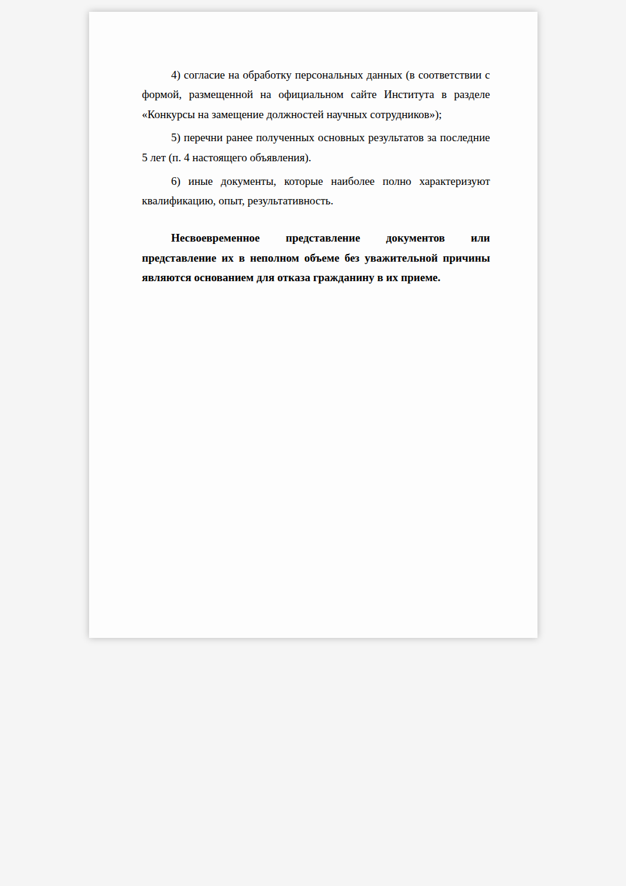4) согласие на обработку персональных данных (в соответствии с формой, размещенной на официальном сайте Института в разделе «Конкурсы на замещение должностей научных сотрудников»);
5) перечни ранее полученных основных результатов за последние 5 лет (п. 4 настоящего объявления).
6) иные документы, которые наиболее полно характеризуют квалификацию, опыт, результативность.
Несвоевременное представление документов или представление их в неполном объеме без уважительной причины являются основанием для отказа гражданину в их приеме.